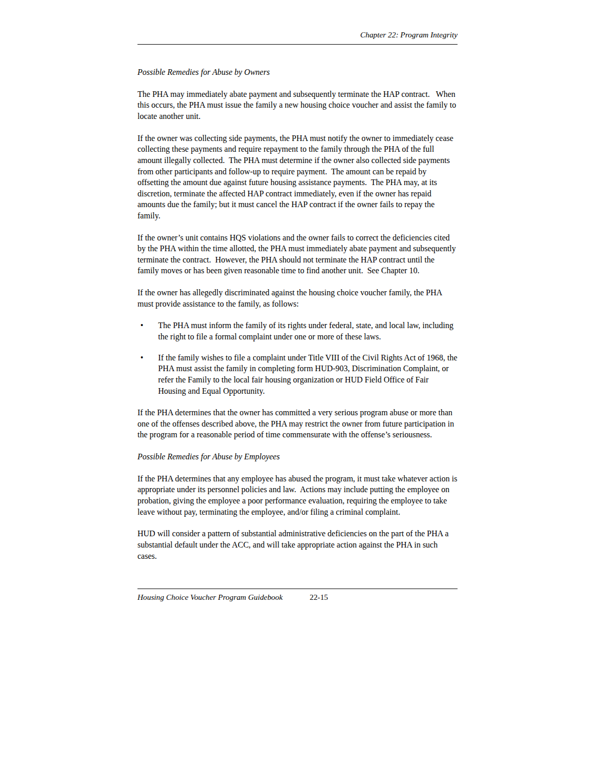Chapter 22: Program Integrity
Possible Remedies for Abuse by Owners
The PHA may immediately abate payment and subsequently terminate the HAP contract. When this occurs, the PHA must issue the family a new housing choice voucher and assist the family to locate another unit.
If the owner was collecting side payments, the PHA must notify the owner to immediately cease collecting these payments and require repayment to the family through the PHA of the full amount illegally collected. The PHA must determine if the owner also collected side payments from other participants and follow-up to require payment. The amount can be repaid by offsetting the amount due against future housing assistance payments. The PHA may, at its discretion, terminate the affected HAP contract immediately, even if the owner has repaid amounts due the family; but it must cancel the HAP contract if the owner fails to repay the family.
If the owner’s unit contains HQS violations and the owner fails to correct the deficiencies cited by the PHA within the time allotted, the PHA must immediately abate payment and subsequently terminate the contract. However, the PHA should not terminate the HAP contract until the family moves or has been given reasonable time to find another unit. See Chapter 10.
If the owner has allegedly discriminated against the housing choice voucher family, the PHA must provide assistance to the family, as follows:
The PHA must inform the family of its rights under federal, state, and local law, including the right to file a formal complaint under one or more of these laws.
If the family wishes to file a complaint under Title VIII of the Civil Rights Act of 1968, the PHA must assist the family in completing form HUD-903, Discrimination Complaint, or refer the Family to the local fair housing organization or HUD Field Office of Fair Housing and Equal Opportunity.
If the PHA determines that the owner has committed a very serious program abuse or more than one of the offenses described above, the PHA may restrict the owner from future participation in the program for a reasonable period of time commensurate with the offense’s seriousness.
Possible Remedies for Abuse by Employees
If the PHA determines that any employee has abused the program, it must take whatever action is appropriate under its personnel policies and law. Actions may include putting the employee on probation, giving the employee a poor performance evaluation, requiring the employee to take leave without pay, terminating the employee, and/or filing a criminal complaint.
HUD will consider a pattern of substantial administrative deficiencies on the part of the PHA a substantial default under the ACC, and will take appropriate action against the PHA in such cases.
Housing Choice Voucher Program Guidebook 22-15